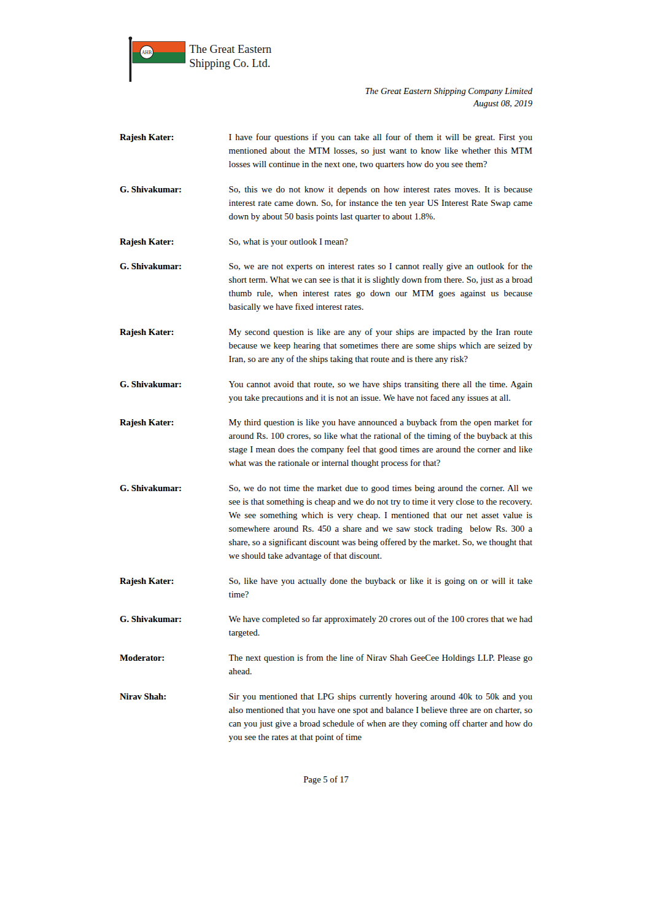AHB The Great Eastern Shipping Co. Ltd.
The Great Eastern Shipping Company Limited
August 08, 2019
| Rajesh Kater: | I have four questions if you can take all four of them it will be great. First you mentioned about the MTM losses, so just want to know like whether this MTM losses will continue in the next one, two quarters how do you see them? |
| G. Shivakumar: | So, this we do not know it depends on how interest rates moves. It is because interest rate came down. So, for instance the ten year US Interest Rate Swap came down by about 50 basis points last quarter to about 1.8%. |
| Rajesh Kater: | So, what is your outlook I mean? |
| G. Shivakumar: | So, we are not experts on interest rates so I cannot really give an outlook for the short term. What we can see is that it is slightly down from there. So, just as a broad thumb rule, when interest rates go down our MTM goes against us because basically we have fixed interest rates. |
| Rajesh Kater: | My second question is like are any of your ships are impacted by the Iran route because we keep hearing that sometimes there are some ships which are seized by Iran, so are any of the ships taking that route and is there any risk? |
| G. Shivakumar: | You cannot avoid that route, so we have ships transiting there all the time. Again you take precautions and it is not an issue. We have not faced any issues at all. |
| Rajesh Kater: | My third question is like you have announced a buyback from the open market for around Rs. 100 crores, so like what the rational of the timing of the buyback at this stage I mean does the company feel that good times are around the corner and like what was the rationale or internal thought process for that? |
| G. Shivakumar: | So, we do not time the market due to good times being around the corner. All we see is that something is cheap and we do not try to time it very close to the recovery. We see something which is very cheap. I mentioned that our net asset value is somewhere around Rs. 450 a share and we saw stock trading below Rs. 300 a share, so a significant discount was being offered by the market. So, we thought that we should take advantage of that discount. |
| Rajesh Kater: | So, like have you actually done the buyback or like it is going on or will it take time? |
| G. Shivakumar: | We have completed so far approximately 20 crores out of the 100 crores that we had targeted. |
| Moderator: | The next question is from the line of Nirav Shah GeeCee Holdings LLP. Please go ahead. |
| Nirav Shah: | Sir you mentioned that LPG ships currently hovering around 40k to 50k and you also mentioned that you have one spot and balance I believe three are on charter, so can you just give a broad schedule of when are they coming off charter and how do you see the rates at that point of time |
Page 5 of 17